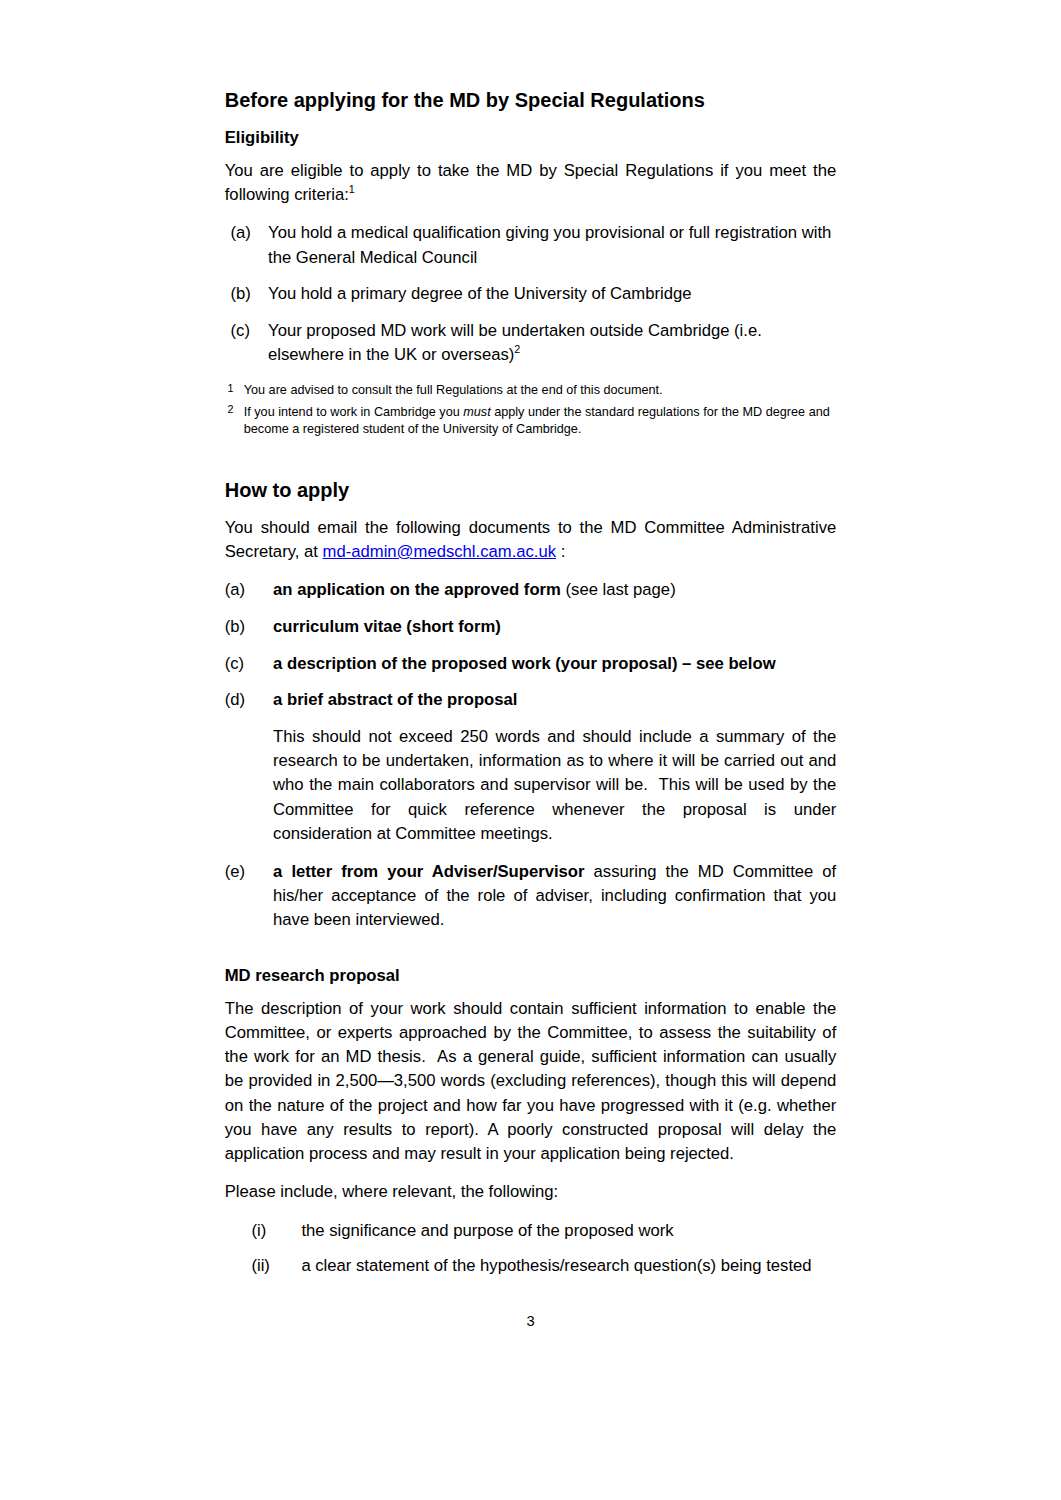Before applying for the MD by Special Regulations
Eligibility
You are eligible to apply to take the MD by Special Regulations if you meet the following criteria:1
(a) You hold a medical qualification giving you provisional or full registration with the General Medical Council
(b) You hold a primary degree of the University of Cambridge
(c) Your proposed MD work will be undertaken outside Cambridge (i.e. elsewhere in the UK or overseas)2
1 You are advised to consult the full Regulations at the end of this document.
2 If you intend to work in Cambridge you must apply under the standard regulations for the MD degree and become a registered student of the University of Cambridge.
How to apply
You should email the following documents to the MD Committee Administrative Secretary, at md-admin@medschl.cam.ac.uk :
(a)
an application on the approved form (see last page)
(b)
curriculum vitae (short form)
(c)
a description of the proposed work (your proposal) – see below
(d)
a brief abstract of the proposal
This should not exceed 250 words and should include a summary of the research to be undertaken, information as to where it will be carried out and who the main collaborators and supervisor will be. This will be used by the Committee for quick reference whenever the proposal is under consideration at Committee meetings.
(e)
a letter from your Adviser/Supervisor assuring the MD Committee of his/her acceptance of the role of adviser, including confirmation that you have been interviewed.
MD research proposal
The description of your work should contain sufficient information to enable the Committee, or experts approached by the Committee, to assess the suitability of the work for an MD thesis. As a general guide, sufficient information can usually be provided in 2,500—3,500 words (excluding references), though this will depend on the nature of the project and how far you have progressed with it (e.g. whether you have any results to report). A poorly constructed proposal will delay the application process and may result in your application being rejected.
Please include, where relevant, the following:
(i) the significance and purpose of the proposed work
(ii) a clear statement of the hypothesis/research question(s) being tested
3